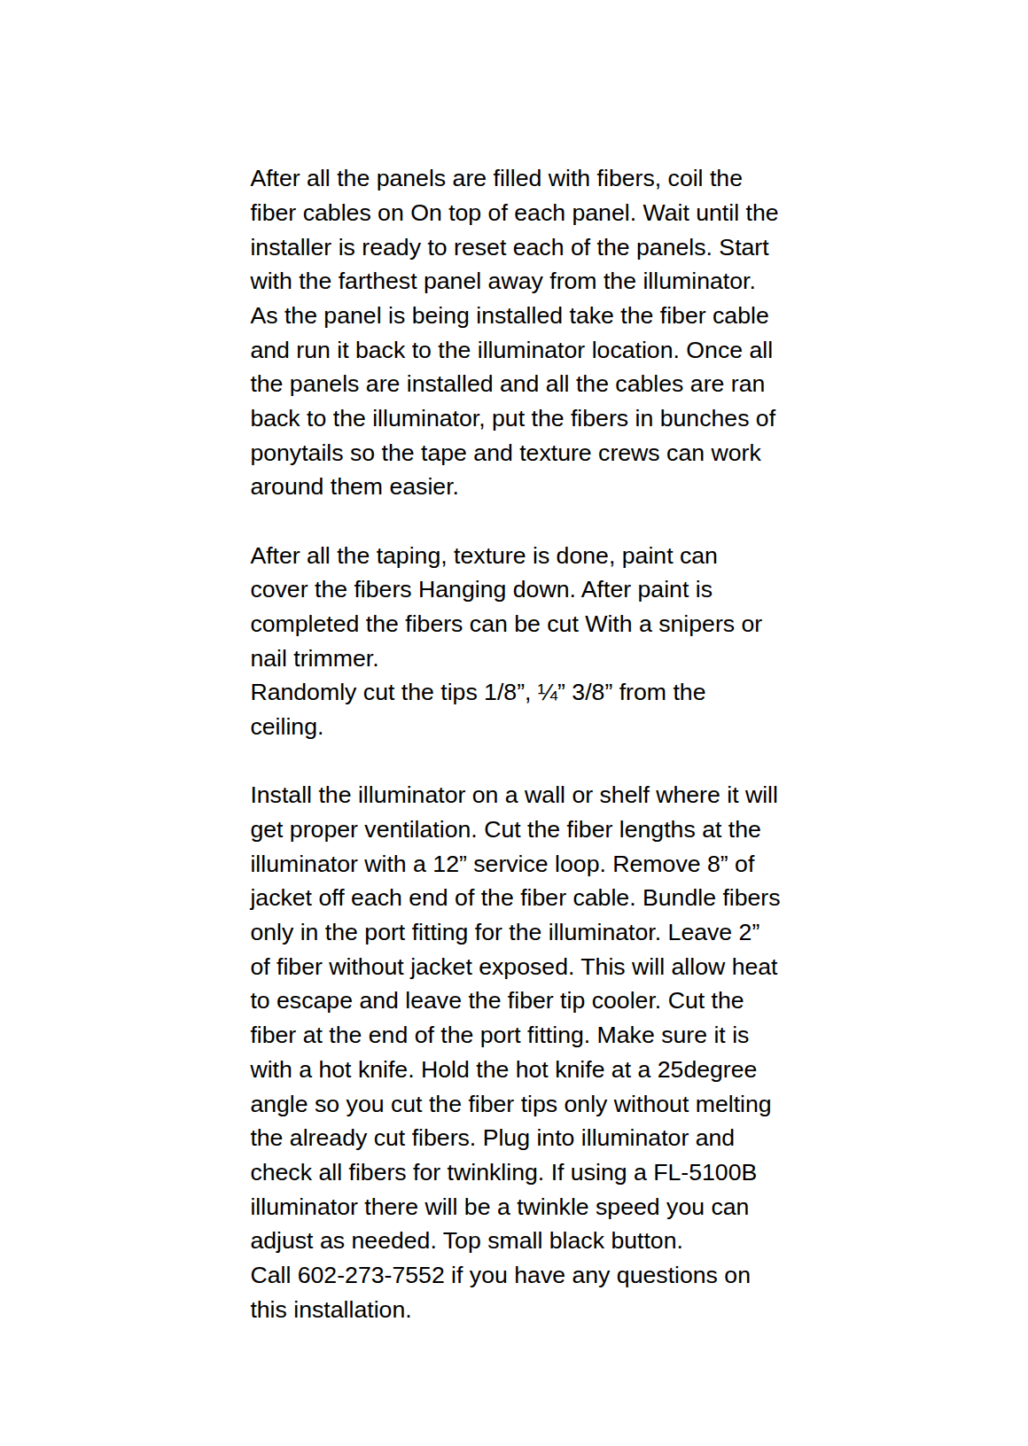After all the panels are filled with fibers, coil the fiber cables on On top of each panel. Wait until the installer is ready to reset each of the panels. Start with the farthest panel away from the illuminator. As the panel is being installed take the fiber cable and run it back to the illuminator location. Once all the panels are installed and all the cables are ran back to the illuminator, put the fibers in bunches of ponytails so the tape and texture crews can work around them easier.
After all the taping, texture is done, paint can cover the fibers Hanging down. After paint is completed the fibers can be cut With a snipers or nail trimmer.
Randomly cut the tips 1/8”, ¼” 3/8” from the ceiling.
Install the illuminator on a wall or shelf where it will get proper ventilation. Cut the fiber lengths at the illuminator with a 12” service loop. Remove 8” of jacket off each end of the fiber cable. Bundle fibers only in the port fitting for the illuminator. Leave 2” of fiber without jacket exposed. This will allow heat to escape and leave the fiber tip cooler. Cut the fiber at the end of the port fitting. Make sure it is with a hot knife. Hold the hot knife at a 25degree angle so you cut the fiber tips only without melting the already cut fibers. Plug into illuminator and check all fibers for twinkling. If using a FL-5100B illuminator there will be a twinkle speed you can adjust as needed. Top small black button.
Call 602-273-7552 if you have any questions on this installation.